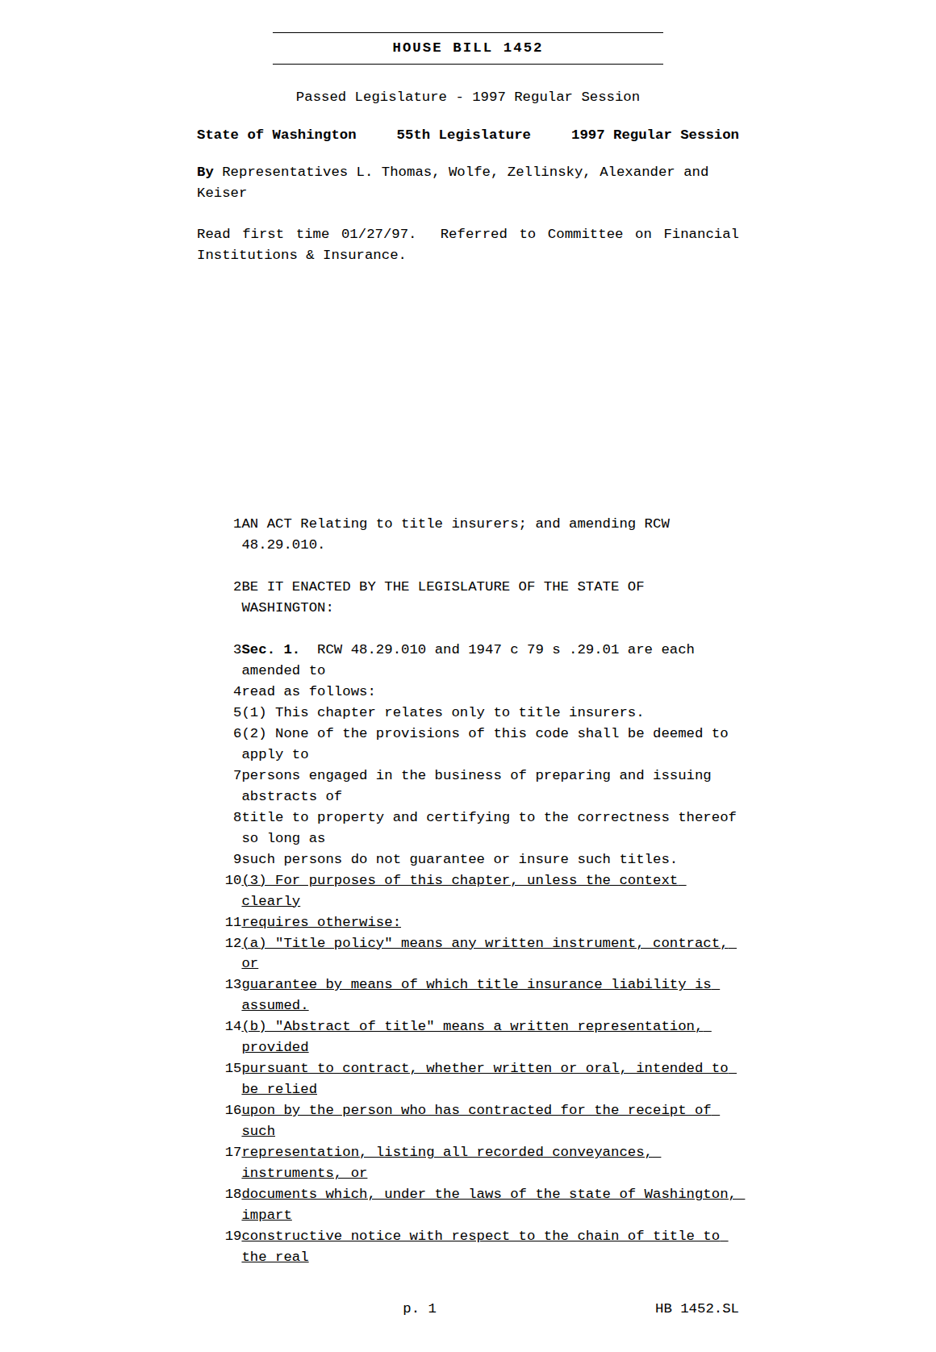HOUSE BILL 1452
Passed Legislature - 1997 Regular Session
State of Washington 55th Legislature 1997 Regular Session
By Representatives L. Thomas, Wolfe, Zellinsky, Alexander and Keiser
Read first time 01/27/97. Referred to Committee on Financial Institutions & Insurance.
| 1 | AN ACT Relating to title insurers; and amending RCW 48.29.010. |
| 2 | BE IT ENACTED BY THE LEGISLATURE OF THE STATE OF WASHINGTON: |
| 3 | Sec. 1. RCW 48.29.010 and 1947 c 79 s .29.01 are each amended to |
| 4 | read as follows: |
| 5 | (1) This chapter relates only to title insurers. |
| 6 | (2) None of the provisions of this code shall be deemed to apply to |
| 7 | persons engaged in the business of preparing and issuing abstracts of |
| 8 | title to property and certifying to the correctness thereof so long as |
| 9 | such persons do not guarantee or insure such titles. |
| 10 | (3) For purposes of this chapter, unless the context clearly |
| 11 | requires otherwise: |
| 12 | (a) "Title policy" means any written instrument, contract, or |
| 13 | guarantee by means of which title insurance liability is assumed. |
| 14 | (b) "Abstract of title" means a written representation, provided |
| 15 | pursuant to contract, whether written or oral, intended to be relied |
| 16 | upon by the person who has contracted for the receipt of such |
| 17 | representation, listing all recorded conveyances, instruments, or |
| 18 | documents which, under the laws of the state of Washington, impart |
| 19 | constructive notice with respect to the chain of title to the real |
p. 1 HB 1452.SL